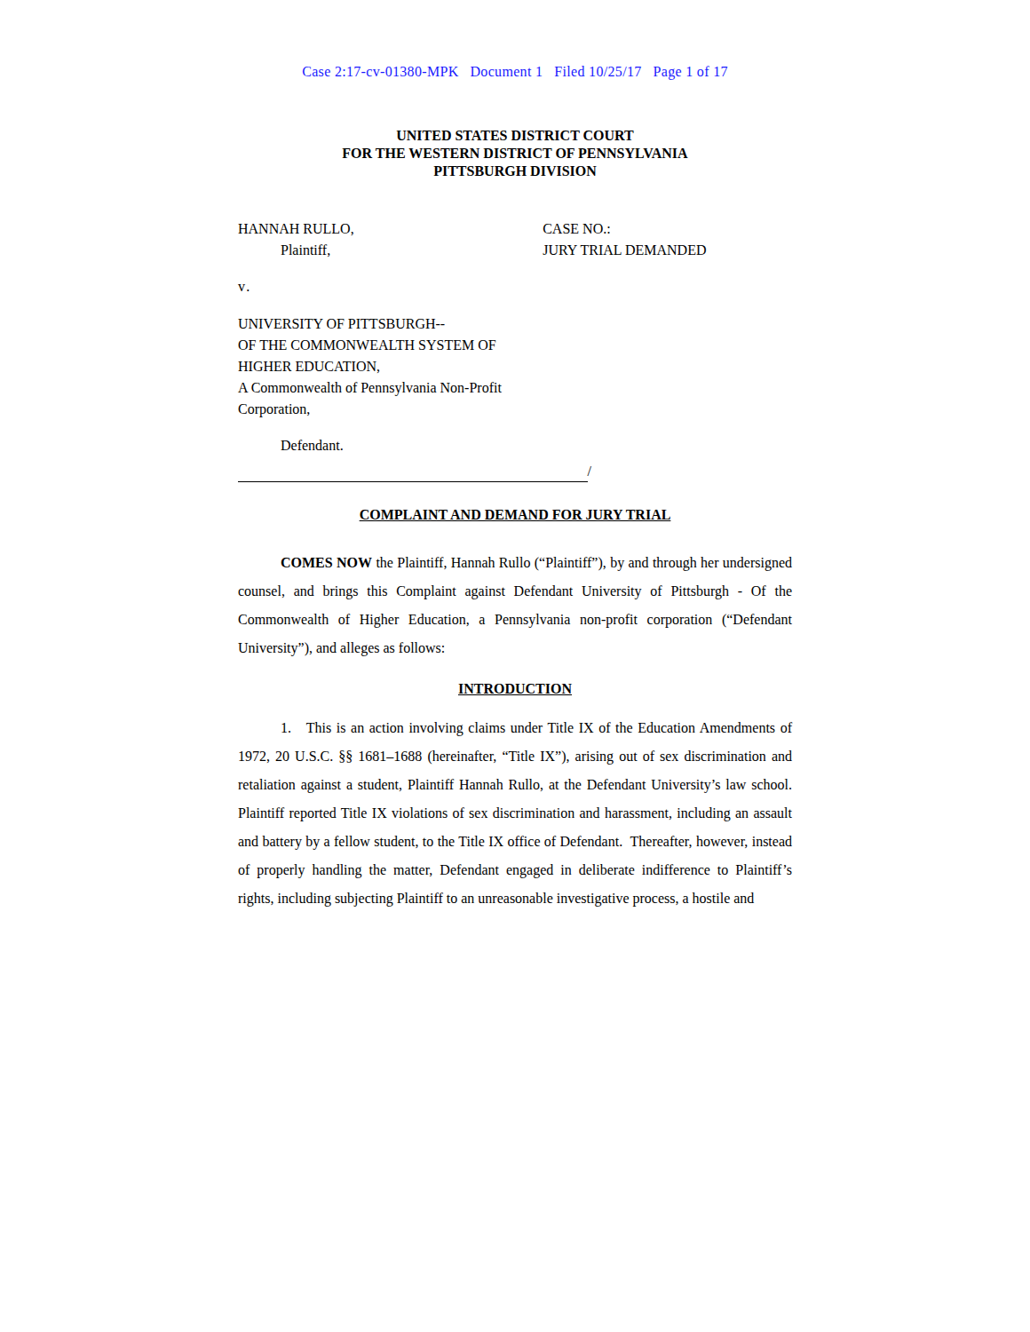Case 2:17-cv-01380-MPK Document 1 Filed 10/25/17 Page 1 of 17
UNITED STATES DISTRICT COURT
FOR THE WESTERN DISTRICT OF PENNSYLVANIA
PITTSBURGH DIVISION
| HANNAH RULLO, | CASE NO.: |
| Plaintiff, | JURY TRIAL DEMANDED |
| v. | |
| UNIVERSITY OF PITTSBURGH-- OF THE COMMONWEALTH SYSTEM OF HIGHER EDUCATION, A Commonwealth of Pennsylvania Non-Profit Corporation, | |
| Defendant. | |
/
COMPLAINT AND DEMAND FOR JURY TRIAL
COMES NOW the Plaintiff, Hannah Rullo (“Plaintiff”), by and through her undersigned counsel, and brings this Complaint against Defendant University of Pittsburgh - Of the Commonwealth of Higher Education, a Pennsylvania non-profit corporation (“Defendant University”), and alleges as follows:
INTRODUCTION
1. This is an action involving claims under Title IX of the Education Amendments of 1972, 20 U.S.C. §§ 1681–1688 (hereinafter, “Title IX”), arising out of sex discrimination and retaliation against a student, Plaintiff Hannah Rullo, at the Defendant University’s law school. Plaintiff reported Title IX violations of sex discrimination and harassment, including an assault and battery by a fellow student, to the Title IX office of Defendant. Thereafter, however, instead of properly handling the matter, Defendant engaged in deliberate indifference to Plaintiff’s rights, including subjecting Plaintiff to an unreasonable investigative process, a hostile and